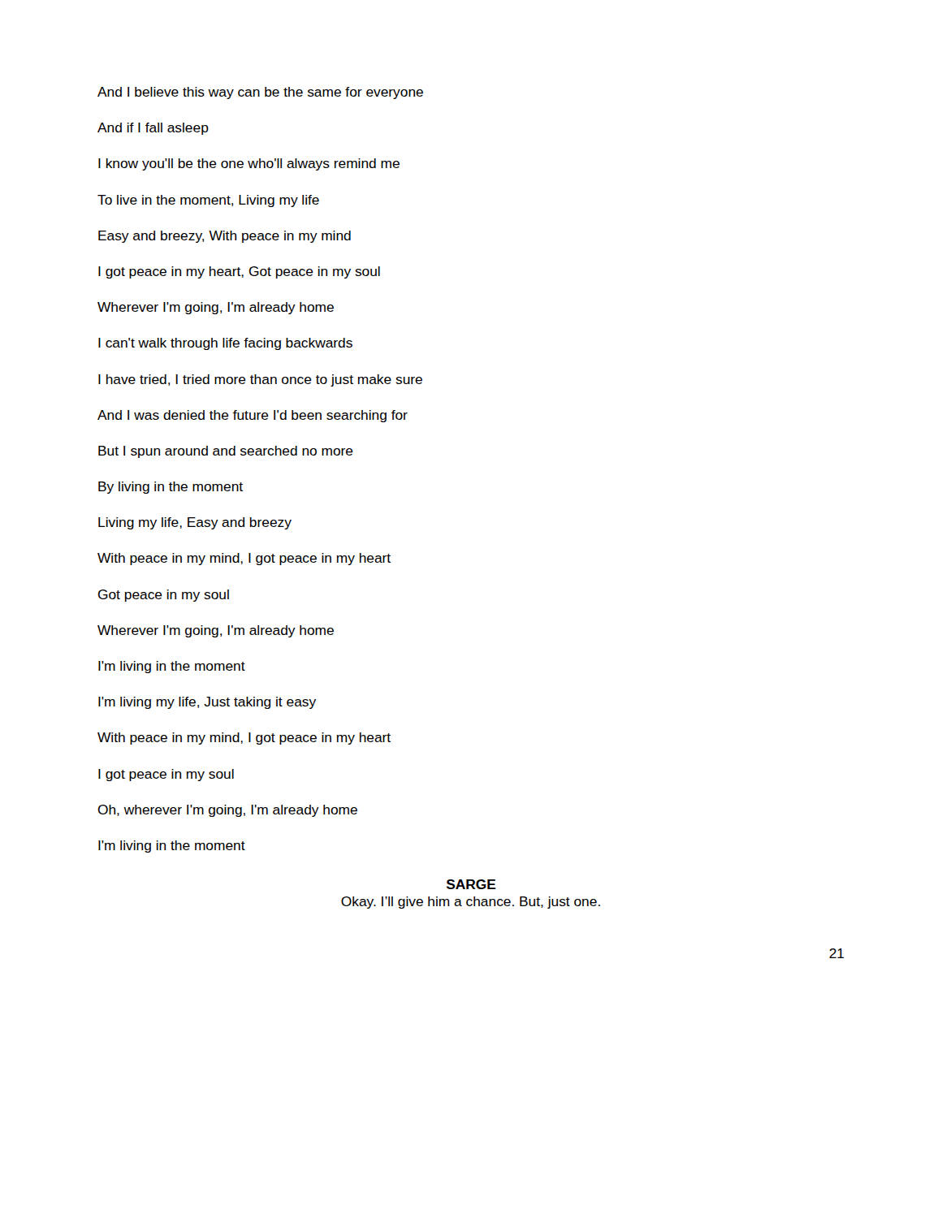And I believe this way can be the same for everyone
And if I fall asleep
I know you'll be the one who'll always remind me
To live in the moment, Living my life
Easy and breezy, With peace in my mind
I got peace in my heart, Got peace in my soul
Wherever I'm going, I'm already home
I can't walk through life facing backwards
I have tried, I tried more than once to just make sure
And I was denied the future I'd been searching for
But I spun around and searched no more
By living in the moment
Living my life, Easy and breezy
With peace in my mind, I got peace in my heart
Got peace in my soul
Wherever I'm going, I'm already home
I'm living in the moment
I'm living my life, Just taking it easy
With peace in my mind, I got peace in my heart
I got peace in my soul
Oh, wherever I'm going, I'm already home
I'm living in the moment
SARGE
Okay. I’ll give him a chance. But, just one.
21